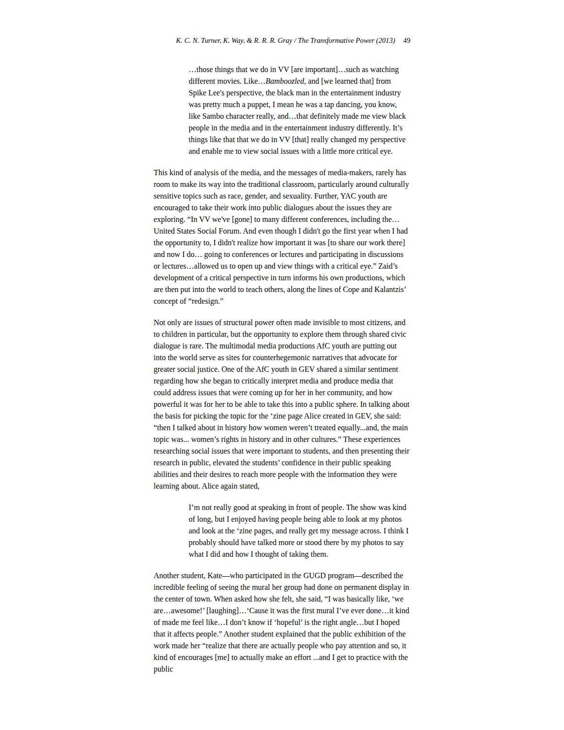K. C. N. Turner, K. Way, & R. R. R. Gray / The Transformative Power (2013) 49
…those things that we do in VV [are important]…such as watching different movies. Like…Bamboozled, and [we learned that] from Spike Lee's perspective, the black man in the entertainment industry was pretty much a puppet, I mean he was a tap dancing, you know, like Sambo character really, and…that definitely made me view black people in the media and in the entertainment industry differently. It’s things like that that we do in VV [that] really changed my perspective and enable me to view social issues with a little more critical eye.
This kind of analysis of the media, and the messages of media-makers, rarely has room to make its way into the traditional classroom, particularly around culturally sensitive topics such as race, gender, and sexuality. Further, YAC youth are encouraged to take their work into public dialogues about the issues they are exploring. “In VV we've [gone] to many different conferences, including the…United States Social Forum. And even though I didn't go the first year when I had the opportunity to, I didn't realize how important it was [to share our work there] and now I do… going to conferences or lectures and participating in discussions or lectures…allowed us to open up and view things with a critical eye.” Zaid’s development of a critical perspective in turn informs his own productions, which are then put into the world to teach others, along the lines of Cope and Kalantzis’ concept of “redesign.”
Not only are issues of structural power often made invisible to most citizens, and to children in particular, but the opportunity to explore them through shared civic dialogue is rare. The multimodal media productions AfC youth are putting out into the world serve as sites for counterhegemonic narratives that advocate for greater social justice. One of the AfC youth in GEV shared a similar sentiment regarding how she began to critically interpret media and produce media that could address issues that were coming up for her in her community, and how powerful it was for her to be able to take this into a public sphere. In talking about the basis for picking the topic for the ‘zine page Alice created in GEV, she said: “then I talked about in history how women weren’t treated equally...and, the main topic was... women’s rights in history and in other cultures.” These experiences researching social issues that were important to students, and then presenting their research in public, elevated the students’ confidence in their public speaking abilities and their desires to reach more people with the information they were learning about. Alice again stated,
I’m not really good at speaking in front of people. The show was kind of long, but I enjoyed having people being able to look at my photos and look at the ‘zine pages, and really get my message across. I think I probably should have talked more or stood there by my photos to say what I did and how I thought of taking them.
Another student, Kate—who participated in the GUGD program—described the incredible feeling of seeing the mural her group had done on permanent display in the center of town. When asked how she felt, she said, “I was basically like, ‘we are…awesome!’ [laughing]…‘Cause it was the first mural I’ve ever done…it kind of made me feel like…I don’t know if ‘hopeful’ is the right angle…but I hoped that it affects people.” Another student explained that the public exhibition of the work made her “realize that there are actually people who pay attention and so, it kind of encourages [me] to actually make an effort ...and I get to practice with the public